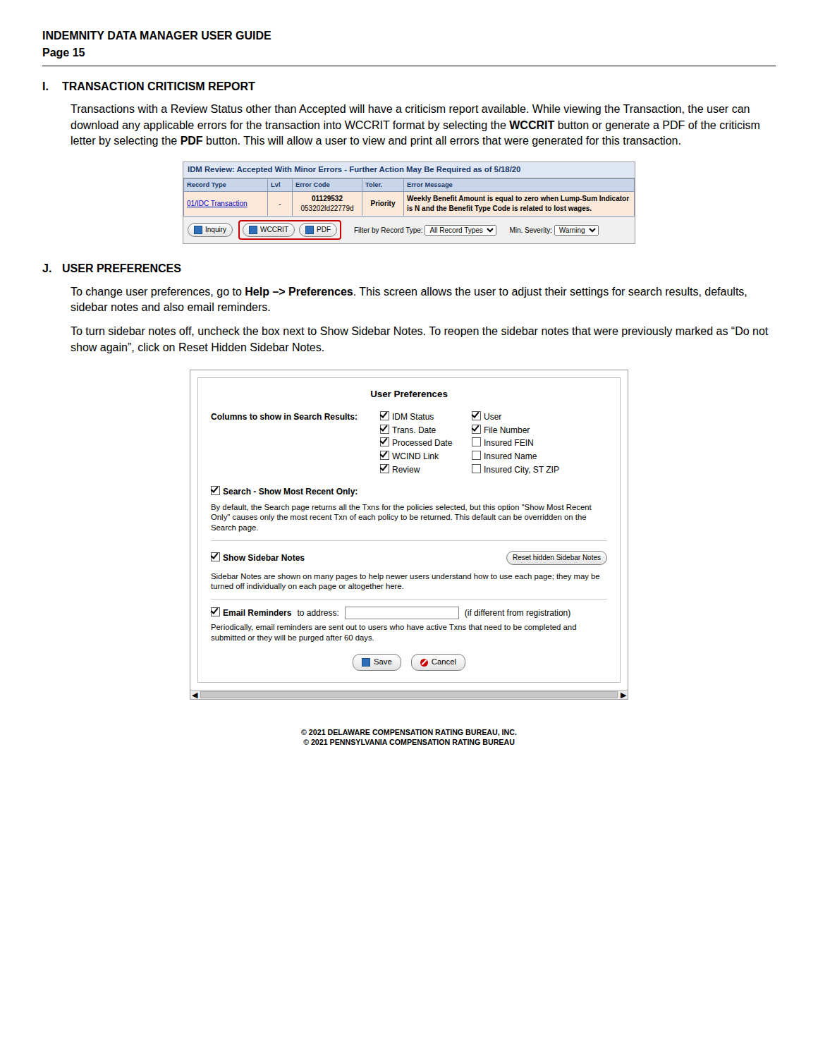INDEMNITY DATA MANAGER USER GUIDE
Page 15
I. TRANSACTION CRITICISM REPORT
Transactions with a Review Status other than Accepted will have a criticism report available. While viewing the Transaction, the user can download any applicable errors for the transaction into WCCRIT format by selecting the WCCRIT button or generate a PDF of the criticism letter by selecting the PDF button. This will allow a user to view and print all errors that were generated for this transaction.
IDM Review: Accepted With Minor Errors - Further Action May Be Required as of 5/18/20
| Record Type | Lvl | Error Code | Toler. | Error Message |
| --- | --- | --- | --- | --- |
| 01/IDC Transaction | - | 01129532 053202fd22779d | Priority | Weekly Benefit Amount is equal to zero when Lump-Sum Indicator is N and the Benefit Type Code is related to lost wages. |
Inquiry WCCRIT PDF Filter by Record Type: All Record Types Min. Severity: Warning
J. USER PREFERENCES
To change user preferences, go to Help –> Preferences. This screen allows the user to adjust their settings for search results, defaults, sidebar notes and also email reminders.
To turn sidebar notes off, uncheck the box next to Show Sidebar Notes. To reopen the sidebar notes that were previously marked as “Do not show again”, click on Reset Hidden Sidebar Notes.
User Preferences
Columns to show in Search Results:
IDM Status
User
Trans. Date
File Number
Processed Date
Insured FEIN
WCIND Link
Insured Name
Review
Insured City, ST ZIP
Search - Show Most Recent Only:
By default, the Search page returns all the Txns for the policies selected, but this option "Show Most Recent Only" causes only the most recent Txn of each policy to be returned. This default can be overridden on the Search page.
Show Sidebar Notes
Reset hidden Sidebar Notes
Sidebar Notes are shown on many pages to help newer users understand how to use each page; they may be turned off individually on each page or altogether here.
Email Reminders to address: (if different from registration)
Periodically, email reminders are sent out to users who have active Txns that need to be completed and submitted or they will be purged after 60 days.
Save Cancel
◀
▶
© 2021 DELAWARE COMPENSATION RATING BUREAU, INC.
© 2021 PENNSYLVANIA COMPENSATION RATING BUREAU